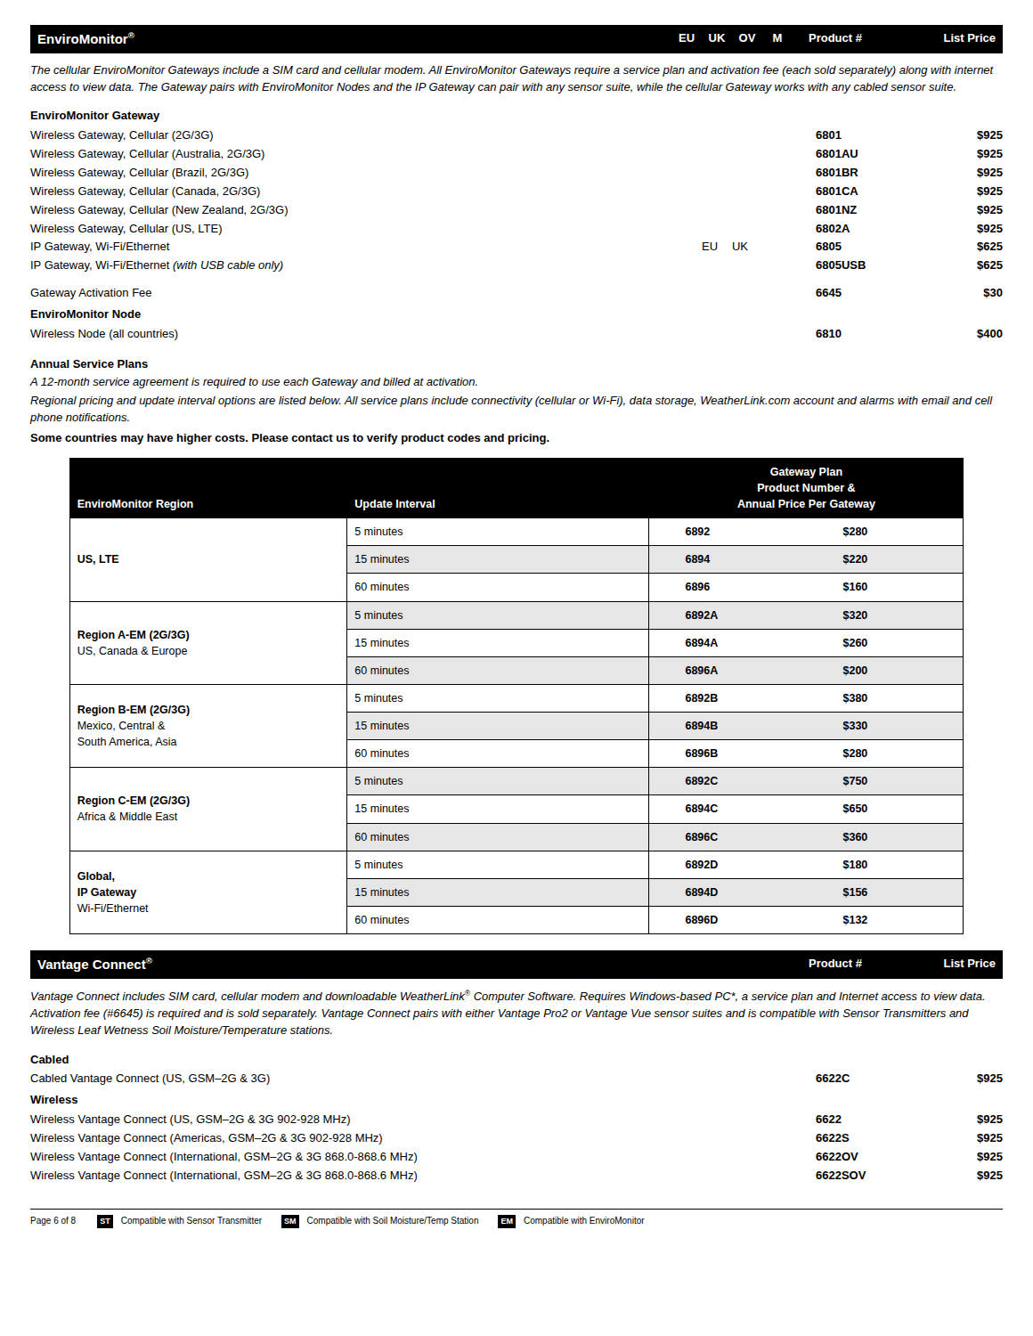EnviroMonitor® EU UK OV M Product # List Price
The cellular EnviroMonitor Gateways include a SIM card and cellular modem. All EnviroMonitor Gateways require a service plan and activation fee (each sold separately) along with internet access to view data. The Gateway pairs with EnviroMonitor Nodes and the IP Gateway can pair with any sensor suite, while the cellular Gateway works with any cabled sensor suite.
EnviroMonitor Gateway
| Wireless Gateway, Cellular (2G/3G) | | | | | 6801 | $925 |
| Wireless Gateway, Cellular (Australia, 2G/3G) | | | | | 6801AU | $925 |
| Wireless Gateway, Cellular (Brazil, 2G/3G) | | | | | 6801BR | $925 |
| Wireless Gateway, Cellular (Canada, 2G/3G) | | | | | 6801CA | $925 |
| Wireless Gateway, Cellular (New Zealand, 2G/3G) | | | | | 6801NZ | $925 |
| Wireless Gateway, Cellular (US, LTE) | | | | | 6802A | $925 |
| IP Gateway, Wi-Fi/Ethernet | EU | UK | | | 6805 | $625 |
| IP Gateway, Wi-Fi/Ethernet (with USB cable only) | | | | | 6805USB | $625 |
| Gateway Activation Fee | | | | | 6645 | $30 |
EnviroMonitor Node
| Wireless Node (all countries) | | | | | 6810 | $400 |
Annual Service Plans
A 12-month service agreement is required to use each Gateway and billed at activation.
Regional pricing and update interval options are listed below. All service plans include connectivity (cellular or Wi-Fi), data storage, WeatherLink.com account and alarms with email and cell phone notifications.
Some countries may have higher costs. Please contact us to verify product codes and pricing.
| EnviroMonitor Region | Update Interval | Gateway Plan Product Number & Annual Price Per Gateway |
| --- | --- | --- |
| US, LTE | 5 minutes | / 6892 / $280 / |
| 15 minutes | / 6894 / $220 / |
| 60 minutes | / 6896 / $160 / |
| Region A-EM (2G/3G) US, Canada & Europe | 5 minutes | / 6892A / $320 / |
| 15 minutes | / 6894A / $260 / |
| 60 minutes | / 6896A / $200 / |
| Region B-EM (2G/3G) Mexico, Central & South America, Asia | 5 minutes | / 6892B / $380 / |
| 15 minutes | / 6894B / $330 / |
| 60 minutes | / 6896B / $280 / |
| Region C-EM (2G/3G) Africa & Middle East | 5 minutes | / 6892C / $750 / |
| 15 minutes | / 6894C / $650 / |
| 60 minutes | / 6896C / $360 / |
| Global, IP Gateway Wi-Fi/Ethernet | 5 minutes | / 6892D / $180 / |
| 15 minutes | / 6894D / $156 / |
| 60 minutes | / 6896D / $132 / |
Vantage Connect® Product # List Price
Vantage Connect includes SIM card, cellular modem and downloadable WeatherLink® Computer Software. Requires Windows-based PC*, a service plan and Internet access to view data. Activation fee (#6645) is required and is sold separately. Vantage Connect pairs with either Vantage Pro2 or Vantage Vue sensor suites and is compatible with Sensor Transmitters and Wireless Leaf Wetness Soil Moisture/Temperature stations.
Cabled
| Cabled Vantage Connect (US, GSM–2G & 3G) | 6622C | $925 |
Wireless
| Wireless Vantage Connect (US, GSM–2G & 3G 902-928 MHz) | 6622 | $925 |
| Wireless Vantage Connect (Americas, GSM–2G & 3G 902-928 MHz) | 6622S | $925 |
| Wireless Vantage Connect (International, GSM–2G & 3G 868.0-868.6 MHz) | 6622OV | $925 |
| Wireless Vantage Connect (International, GSM–2G & 3G 868.0-868.6 MHz) | 6622SOV | $925 |
Page 6 of 8 ST Compatible with Sensor Transmitter SM Compatible with Soil Moisture/Temp Station EM Compatible with EnviroMonitor